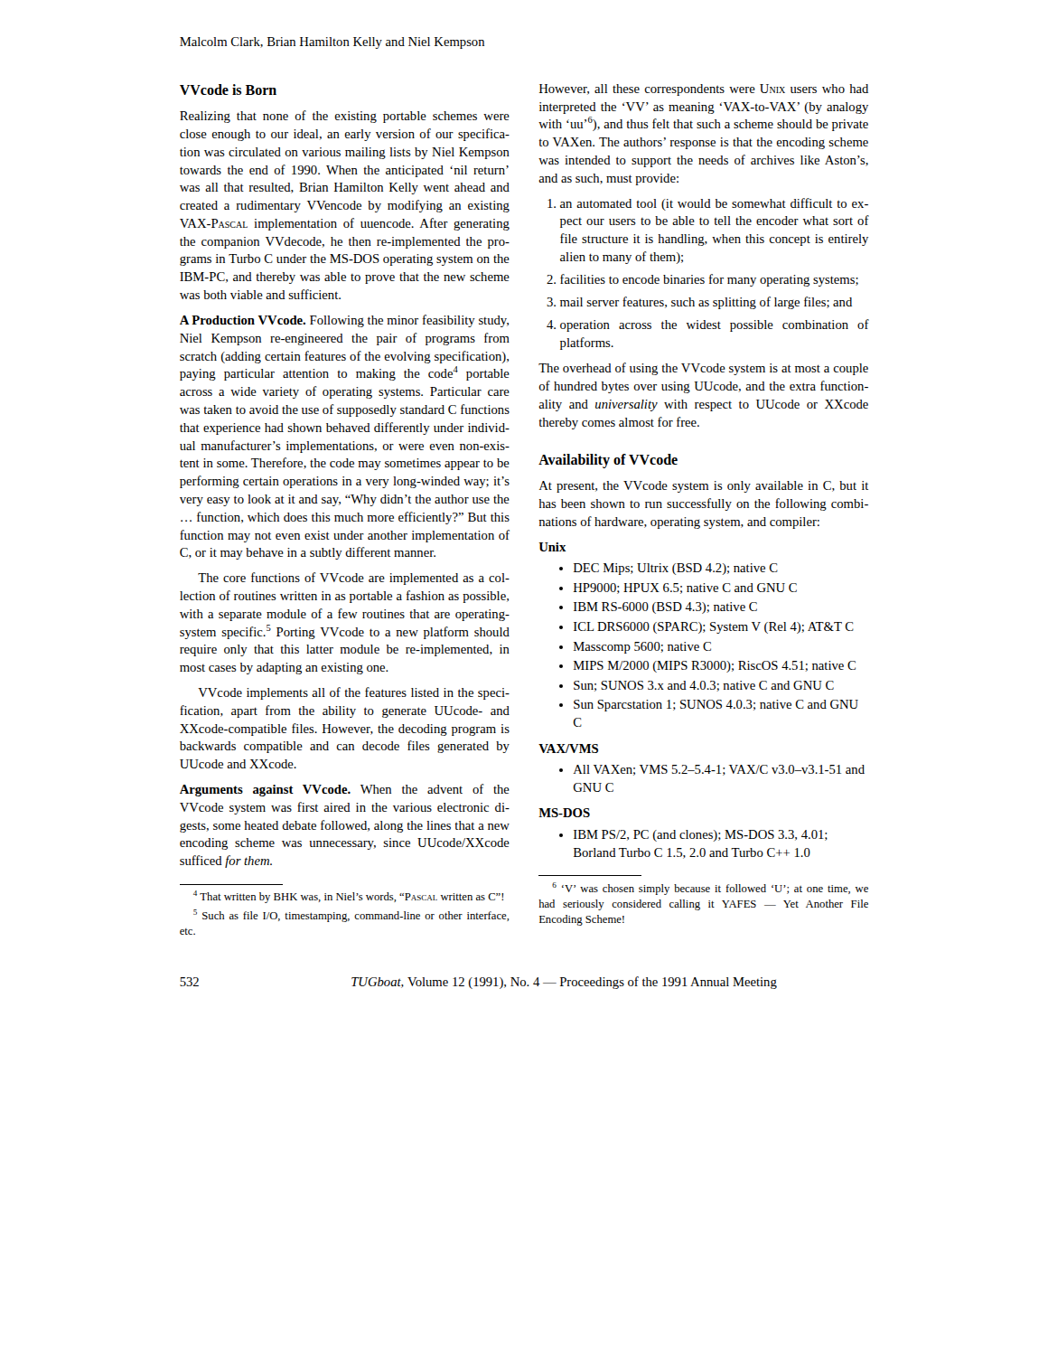Malcolm Clark, Brian Hamilton Kelly and Niel Kempson
VVcode is Born
Realizing that none of the existing portable schemes were close enough to our ideal, an early version of our specification was circulated on various mailing lists by Niel Kempson towards the end of 1990. When the anticipated ‘nil return’ was all that resulted, Brian Hamilton Kelly went ahead and created a rudimentary VVencode by modifying an existing VAX-Pascal implementation of uuencode. After generating the companion VVdecode, he then re-implemented the programs in Turbo C under the MS-DOS operating system on the IBM-PC, and thereby was able to prove that the new scheme was both viable and sufficient.
A Production VVcode. Following the minor feasibility study, Niel Kempson re-engineered the pair of programs from scratch (adding certain features of the evolving specification), paying particular attention to making the code4 portable across a wide variety of operating systems. Particular care was taken to avoid the use of supposedly standard C functions that experience had shown behaved differently under individual manufacturer’s implementations, or were even non-existent in some. Therefore, the code may sometimes appear to be performing certain operations in a very long-winded way; it’s very easy to look at it and say, “Why didn’t the author use the … function, which does this much more efficiently?” But this function may not even exist under another implementation of C, or it may behave in a subtly different manner.
The core functions of VVcode are implemented as a collection of routines written in as portable a fashion as possible, with a separate module of a few routines that are operating-system specific.5 Porting VVcode to a new platform should require only that this latter module be re-implemented, in most cases by adapting an existing one.
VVcode implements all of the features listed in the specification, apart from the ability to generate UUcode- and XXcode-compatible files. However, the decoding program is backwards compatible and can decode files generated by UUcode and XXcode.
Arguments against VVcode. When the advent of the VVcode system was first aired in the various electronic digests, some heated debate followed, along the lines that a new encoding scheme was unnecessary, since UUcode/XXcode sufficed for them.
4 That written by BHK was, in Niel’s words, “Pascal written as C”!
5 Such as file I/O, timestamping, command-line or other interface, etc.
However, all these correspondents were Unix users who had interpreted the ‘VV’ as meaning ‘VAX-to-VAX’ (by analogy with ‘uu’6), and thus felt that such a scheme should be private to VAXen. The authors’ response is that the encoding scheme was intended to support the needs of archives like Aston’s, and as such, must provide:
an automated tool (it would be somewhat difficult to expect our users to be able to tell the encoder what sort of file structure it is handling, when this concept is entirely alien to many of them);
facilities to encode binaries for many operating systems;
mail server features, such as splitting of large files; and
operation across the widest possible combination of platforms.
The overhead of using the VVcode system is at most a couple of hundred bytes over using UUcode, and the extra functionality and universality with respect to UUcode or XXcode thereby comes almost for free.
Availability of VVcode
At present, the VVcode system is only available in C, but it has been shown to run successfully on the following combinations of hardware, operating system, and compiler:
Unix
DEC Mips; Ultrix (BSD 4.2); native C
HP9000; HPUX 6.5; native C and GNU C
IBM RS-6000 (BSD 4.3); native C
ICL DRS6000 (SPARC); System V (Rel 4); AT&T C
Masscomp 5600; native C
MIPS M/2000 (MIPS R3000); RiscOS 4.51; native C
Sun; SUNOS 3.x and 4.0.3; native C and GNU C
Sun Sparcstation 1; SUNOS 4.0.3; native C and GNU C
VAX/VMS
All VAXen; VMS 5.2–5.4-1; VAX/C v3.0–v3.1-51 and GNU C
MS-DOS
IBM PS/2, PC (and clones); MS-DOS 3.3, 4.01; Borland Turbo C 1.5, 2.0 and Turbo C++ 1.0
6 ‘V’ was chosen simply because it followed ‘U’; at one time, we had seriously considered calling it YAFES — Yet Another File Encoding Scheme!
532
TUGboat, Volume 12 (1991), No. 4 — Proceedings of the 1991 Annual Meeting